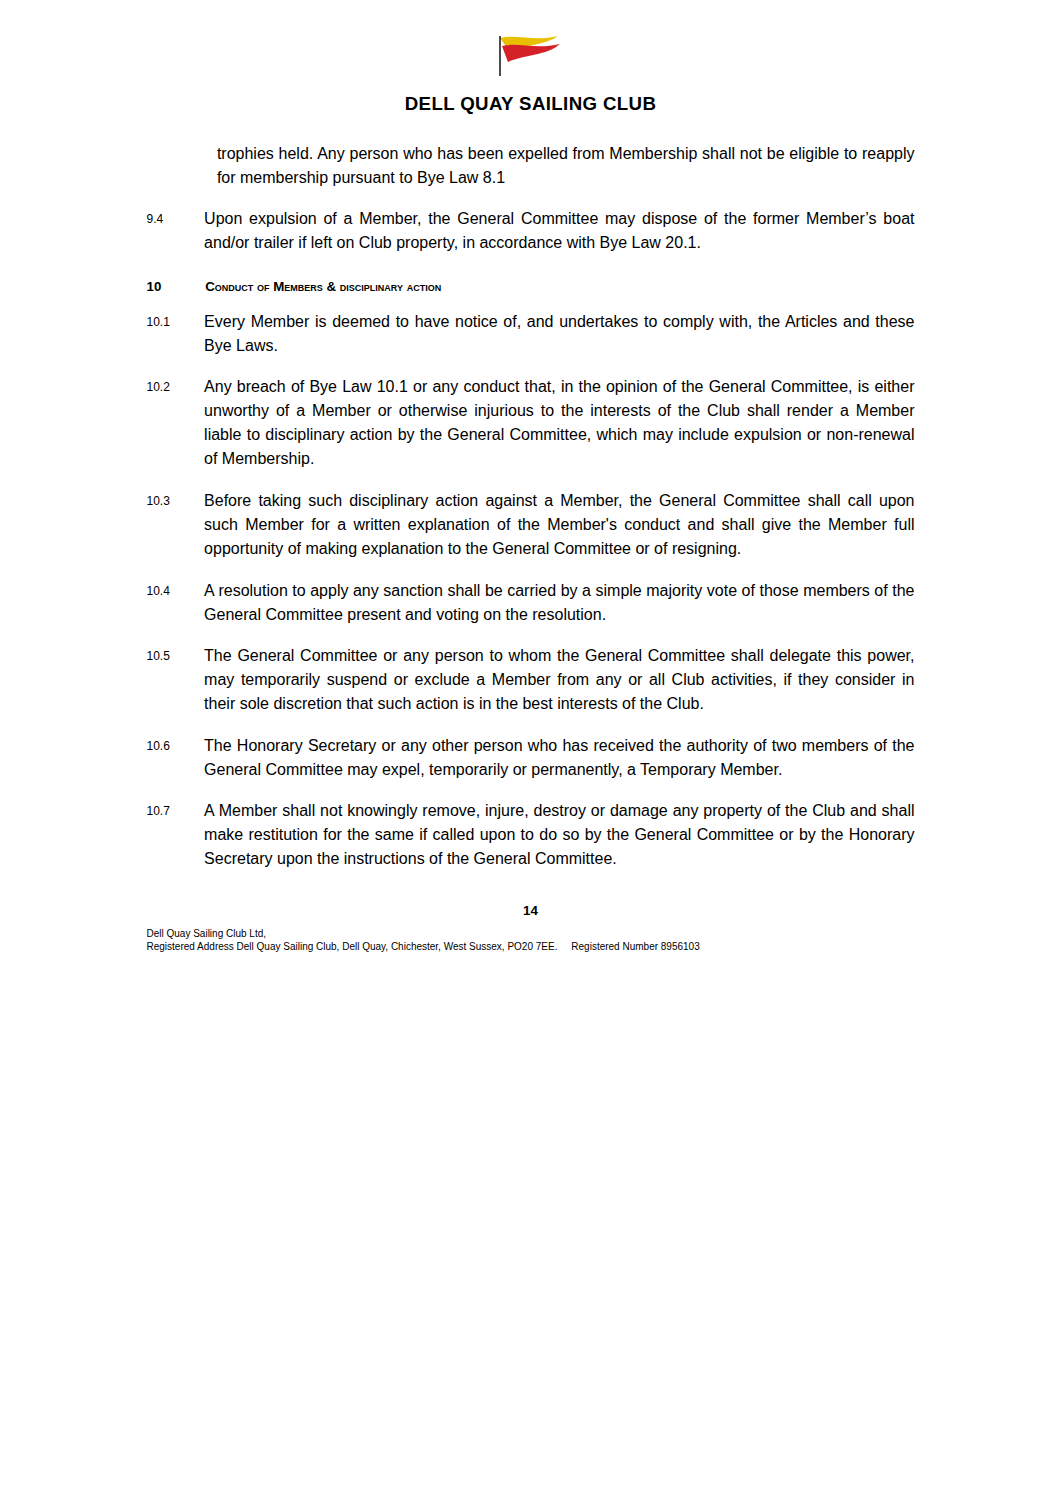DELL QUAY SAILING CLUB
trophies held. Any person who has been expelled from Membership shall not be eligible to reapply for membership pursuant to Bye Law 8.1
9.4
Upon expulsion of a Member, the General Committee may dispose of the former Member’s boat and/or trailer if left on Club property, in accordance with Bye Law 20.1.
10 Conduct of Members & disciplinary action
10.1
Every Member is deemed to have notice of, and undertakes to comply with, the Articles and these Bye Laws.
10.2
Any breach of Bye Law 10.1 or any conduct that, in the opinion of the General Committee, is either unworthy of a Member or otherwise injurious to the interests of the Club shall render a Member liable to disciplinary action by the General Committee, which may include expulsion or non-renewal of Membership.
10.3
Before taking such disciplinary action against a Member, the General Committee shall call upon such Member for a written explanation of the Member's conduct and shall give the Member full opportunity of making explanation to the General Committee or of resigning.
10.4
A resolution to apply any sanction shall be carried by a simple majority vote of those members of the General Committee present and voting on the resolution.
10.5
The General Committee or any person to whom the General Committee shall delegate this power, may temporarily suspend or exclude a Member from any or all Club activities, if they consider in their sole discretion that such action is in the best interests of the Club.
10.6
The Honorary Secretary or any other person who has received the authority of two members of the General Committee may expel, temporarily or permanently, a Temporary Member.
10.7
A Member shall not knowingly remove, injure, destroy or damage any property of the Club and shall make restitution for the same if called upon to do so by the General Committee or by the Honorary Secretary upon the instructions of the General Committee.
14
Dell Quay Sailing Club Ltd,
Registered Address Dell Quay Sailing Club, Dell Quay, Chichester, West Sussex, PO20 7EE. Registered Number 8956103